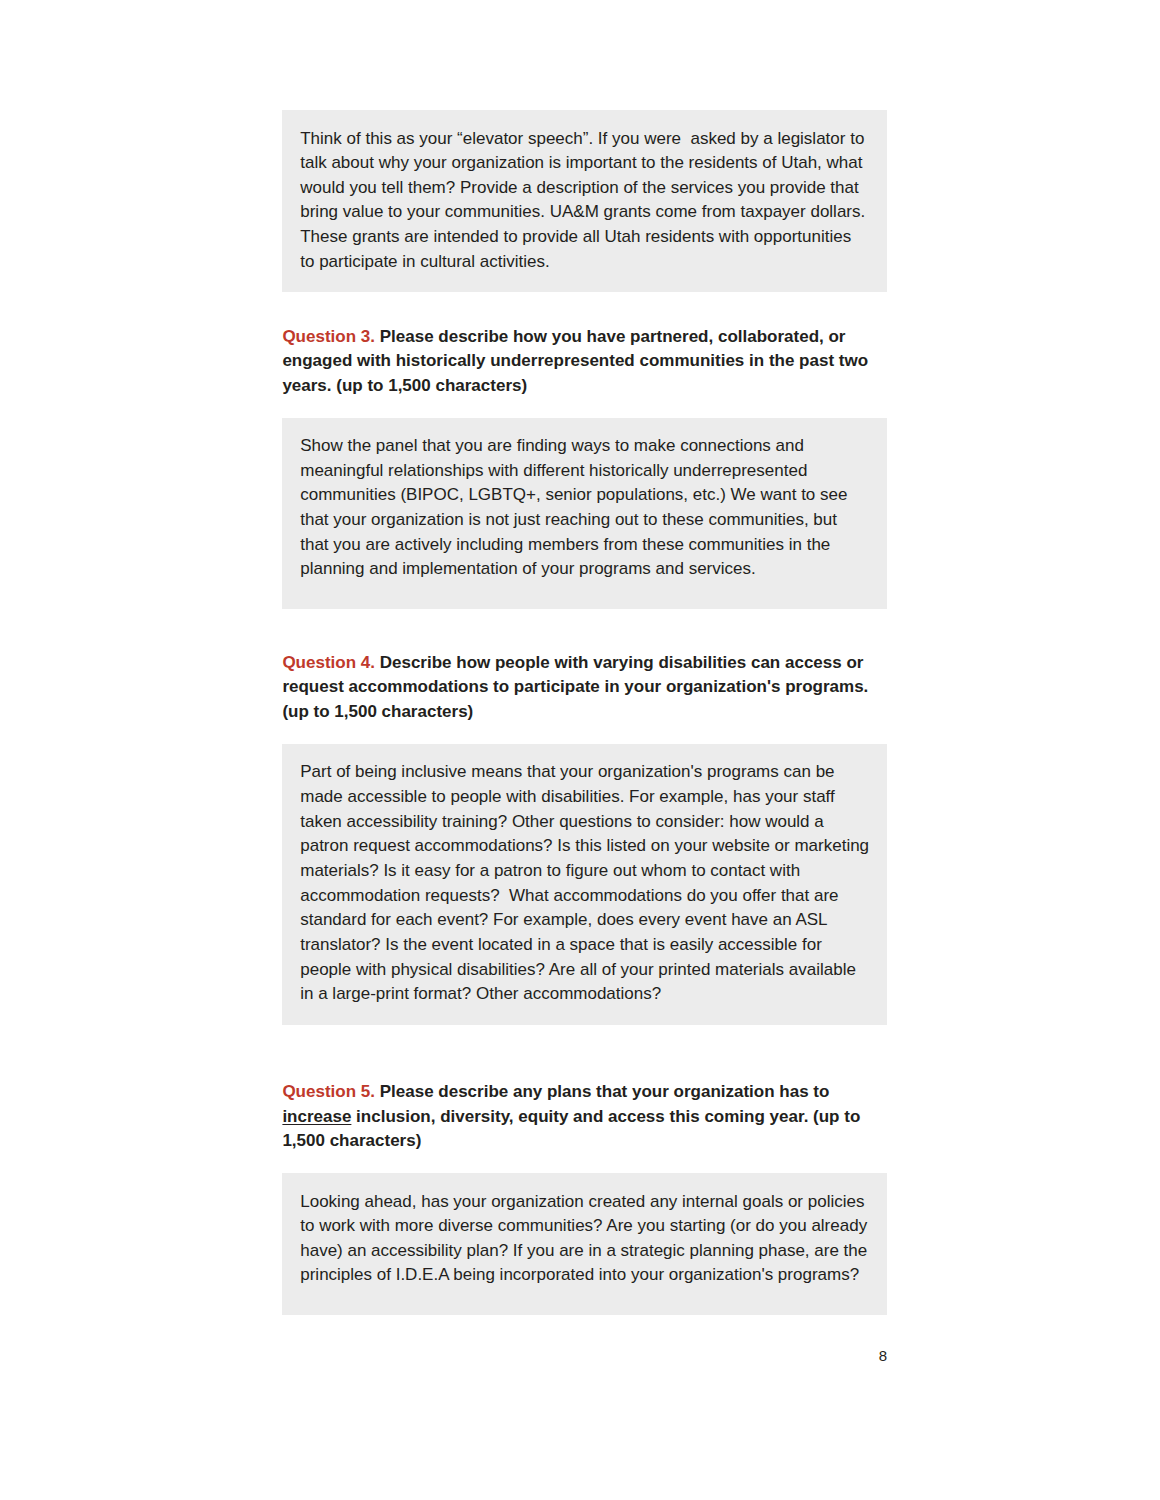Think of this as your “elevator speech”. If you were asked by a legislator to talk about why your organization is important to the residents of Utah, what would you tell them? Provide a description of the services you provide that bring value to your communities. UA&M grants come from taxpayer dollars. These grants are intended to provide all Utah residents with opportunities to participate in cultural activities.
Question 3. Please describe how you have partnered, collaborated, or engaged with historically underrepresented communities in the past two years. (up to 1,500 characters)
Show the panel that you are finding ways to make connections and meaningful relationships with different historically underrepresented communities (BIPOC, LGBTQ+, senior populations, etc.) We want to see that your organization is not just reaching out to these communities, but that you are actively including members from these communities in the planning and implementation of your programs and services.
Question 4. Describe how people with varying disabilities can access or request accommodations to participate in your organization's programs. (up to 1,500 characters)
Part of being inclusive means that your organization's programs can be made accessible to people with disabilities. For example, has your staff taken accessibility training? Other questions to consider: how would a patron request accommodations? Is this listed on your website or marketing materials? Is it easy for a patron to figure out whom to contact with accommodation requests? What accommodations do you offer that are standard for each event? For example, does every event have an ASL translator? Is the event located in a space that is easily accessible for people with physical disabilities? Are all of your printed materials available in a large-print format? Other accommodations?
Question 5. Please describe any plans that your organization has to increase inclusion, diversity, equity and access this coming year. (up to 1,500 characters)
Looking ahead, has your organization created any internal goals or policies to work with more diverse communities? Are you starting (or do you already have) an accessibility plan? If you are in a strategic planning phase, are the principles of I.D.E.A being incorporated into your organization's programs?
8